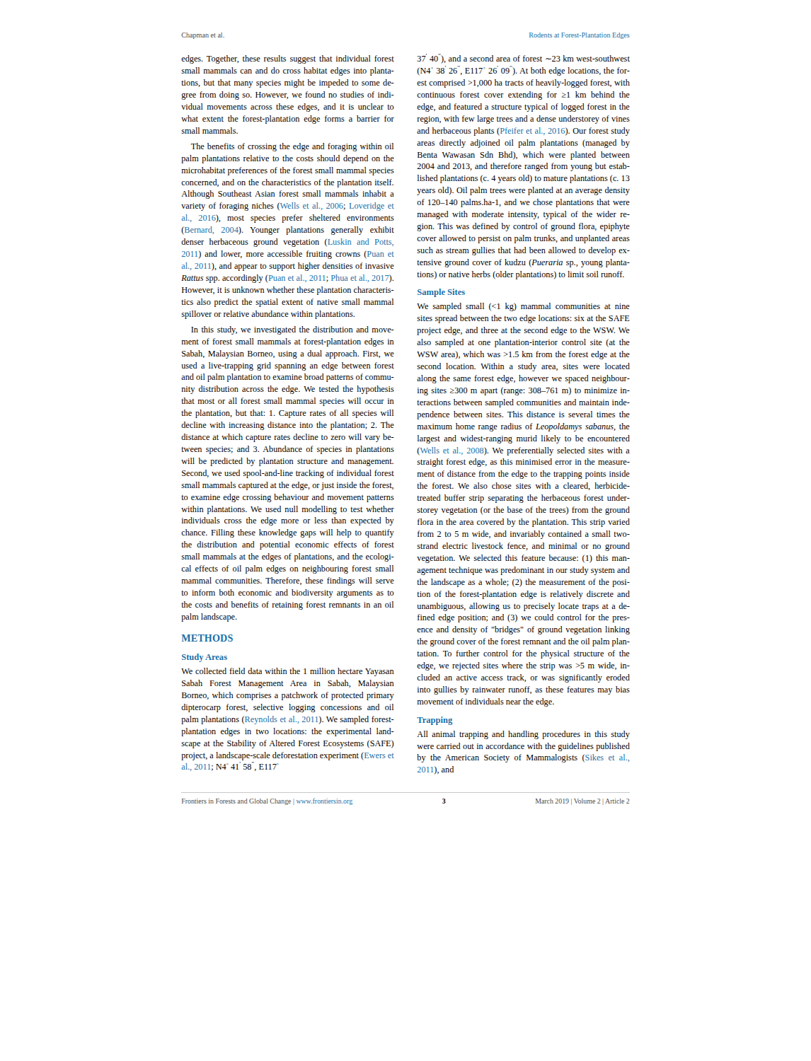Chapman et al.
Rodents at Forest-Plantation Edges
edges. Together, these results suggest that individual forest small mammals can and do cross habitat edges into plantations, but that many species might be impeded to some degree from doing so. However, we found no studies of individual movements across these edges, and it is unclear to what extent the forest-plantation edge forms a barrier for small mammals.
The benefits of crossing the edge and foraging within oil palm plantations relative to the costs should depend on the microhabitat preferences of the forest small mammal species concerned, and on the characteristics of the plantation itself. Although Southeast Asian forest small mammals inhabit a variety of foraging niches (Wells et al., 2006; Loveridge et al., 2016), most species prefer sheltered environments (Bernard, 2004). Younger plantations generally exhibit denser herbaceous ground vegetation (Luskin and Potts, 2011) and lower, more accessible fruiting crowns (Puan et al., 2011), and appear to support higher densities of invasive Rattus spp. accordingly (Puan et al., 2011; Phua et al., 2017). However, it is unknown whether these plantation characteristics also predict the spatial extent of native small mammal spillover or relative abundance within plantations.
In this study, we investigated the distribution and movement of forest small mammals at forest-plantation edges in Sabah, Malaysian Borneo, using a dual approach. First, we used a live-trapping grid spanning an edge between forest and oil palm plantation to examine broad patterns of community distribution across the edge. We tested the hypothesis that most or all forest small mammal species will occur in the plantation, but that: 1. Capture rates of all species will decline with increasing distance into the plantation; 2. The distance at which capture rates decline to zero will vary between species; and 3. Abundance of species in plantations will be predicted by plantation structure and management. Second, we used spool-and-line tracking of individual forest small mammals captured at the edge, or just inside the forest, to examine edge crossing behaviour and movement patterns within plantations. We used null modelling to test whether individuals cross the edge more or less than expected by chance. Filling these knowledge gaps will help to quantify the distribution and potential economic effects of forest small mammals at the edges of plantations, and the ecological effects of oil palm edges on neighbouring forest small mammal communities. Therefore, these findings will serve to inform both economic and biodiversity arguments as to the costs and benefits of retaining forest remnants in an oil palm landscape.
METHODS
Study Areas
We collected field data within the 1 million hectare Yayasan Sabah Forest Management Area in Sabah, Malaysian Borneo, which comprises a patchwork of protected primary dipterocarp forest, selective logging concessions and oil palm plantations (Reynolds et al., 2011). We sampled forest-plantation edges in two locations: the experimental landscape at the Stability of Altered Forest Ecosystems (SAFE) project, a landscape-scale deforestation experiment (Ewers et al., 2011; N4◦ 41′ 58′′, E117◦
37′ 40′′), and a second area of forest ∼23 km west-southwest (N4◦ 38′ 26′′, E117◦ 26′ 09′′). At both edge locations, the forest comprised >1,000 ha tracts of heavily-logged forest, with continuous forest cover extending for ≥1 km behind the edge, and featured a structure typical of logged forest in the region, with few large trees and a dense understorey of vines and herbaceous plants (Pfeifer et al., 2016). Our forest study areas directly adjoined oil palm plantations (managed by Benta Wawasan Sdn Bhd), which were planted between 2004 and 2013, and therefore ranged from young but established plantations (c. 4 years old) to mature plantations (c. 13 years old). Oil palm trees were planted at an average density of 120–140 palms.ha-1, and we chose plantations that were managed with moderate intensity, typical of the wider region. This was defined by control of ground flora, epiphyte cover allowed to persist on palm trunks, and unplanted areas such as stream gullies that had been allowed to develop extensive ground cover of kudzu (Pueraria sp., young plantations) or native herbs (older plantations) to limit soil runoff.
Sample Sites
We sampled small (<1 kg) mammal communities at nine sites spread between the two edge locations: six at the SAFE project edge, and three at the second edge to the WSW. We also sampled at one plantation-interior control site (at the WSW area), which was >1.5 km from the forest edge at the second location. Within a study area, sites were located along the same forest edge, however we spaced neighbouring sites ≥300 m apart (range: 308–761 m) to minimize interactions between sampled communities and maintain independence between sites. This distance is several times the maximum home range radius of Leopoldamys sabanus, the largest and widest-ranging murid likely to be encountered (Wells et al., 2008). We preferentially selected sites with a straight forest edge, as this minimised error in the measurement of distance from the edge to the trapping points inside the forest. We also chose sites with a cleared, herbicide-treated buffer strip separating the herbaceous forest understorey vegetation (or the base of the trees) from the ground flora in the area covered by the plantation. This strip varied from 2 to 5 m wide, and invariably contained a small two-strand electric livestock fence, and minimal or no ground vegetation. We selected this feature because: (1) this management technique was predominant in our study system and the landscape as a whole; (2) the measurement of the position of the forest-plantation edge is relatively discrete and unambiguous, allowing us to precisely locate traps at a defined edge position; and (3) we could control for the presence and density of "bridges" of ground vegetation linking the ground cover of the forest remnant and the oil palm plantation. To further control for the physical structure of the edge, we rejected sites where the strip was >5 m wide, included an active access track, or was significantly eroded into gullies by rainwater runoff, as these features may bias movement of individuals near the edge.
Trapping
All animal trapping and handling procedures in this study were carried out in accordance with the guidelines published by the American Society of Mammalogists (Sikes et al., 2011), and
Frontiers in Forests and Global Change | www.frontiersin.org
3
March 2019 | Volume 2 | Article 2